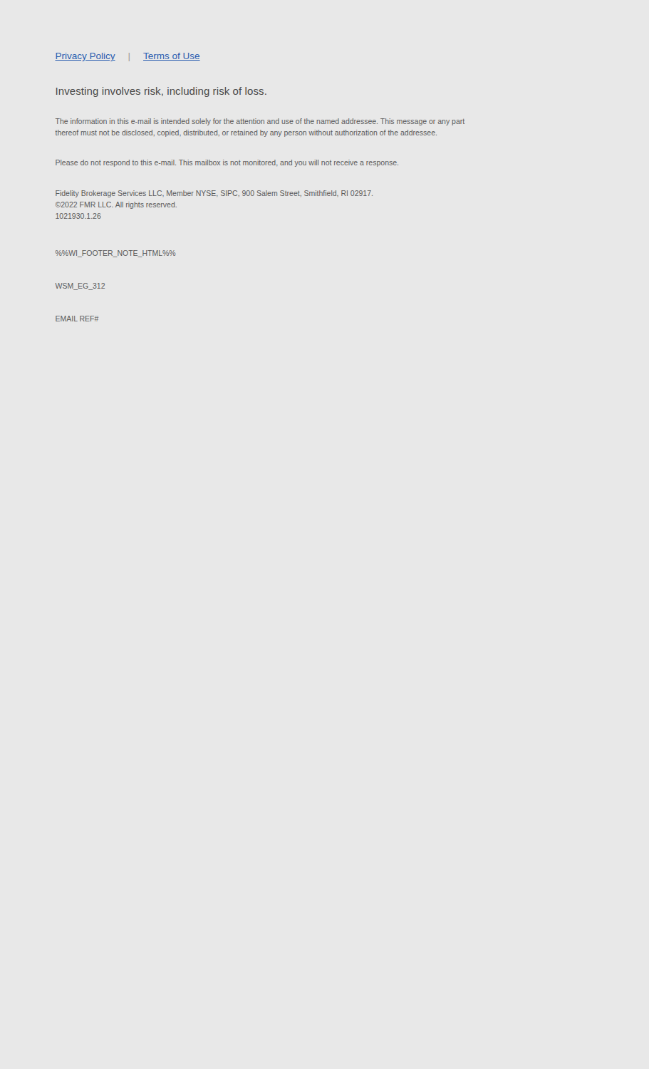Privacy Policy|Terms of Use
Investing involves risk, including risk of loss.
The information in this e-mail is intended solely for the attention and use of the named addressee. This message or any part thereof must not be disclosed, copied, distributed, or retained by any person without authorization of the addressee.
Please do not respond to this e-mail. This mailbox is not monitored, and you will not receive a response.
Fidelity Brokerage Services LLC, Member NYSE, SIPC, 900 Salem Street, Smithfield, RI 02917.
©2022 FMR LLC. All rights reserved.
1021930.1.26
%%WI_FOOTER_NOTE_HTML%%
WSM_EG_312
EMAIL REF#